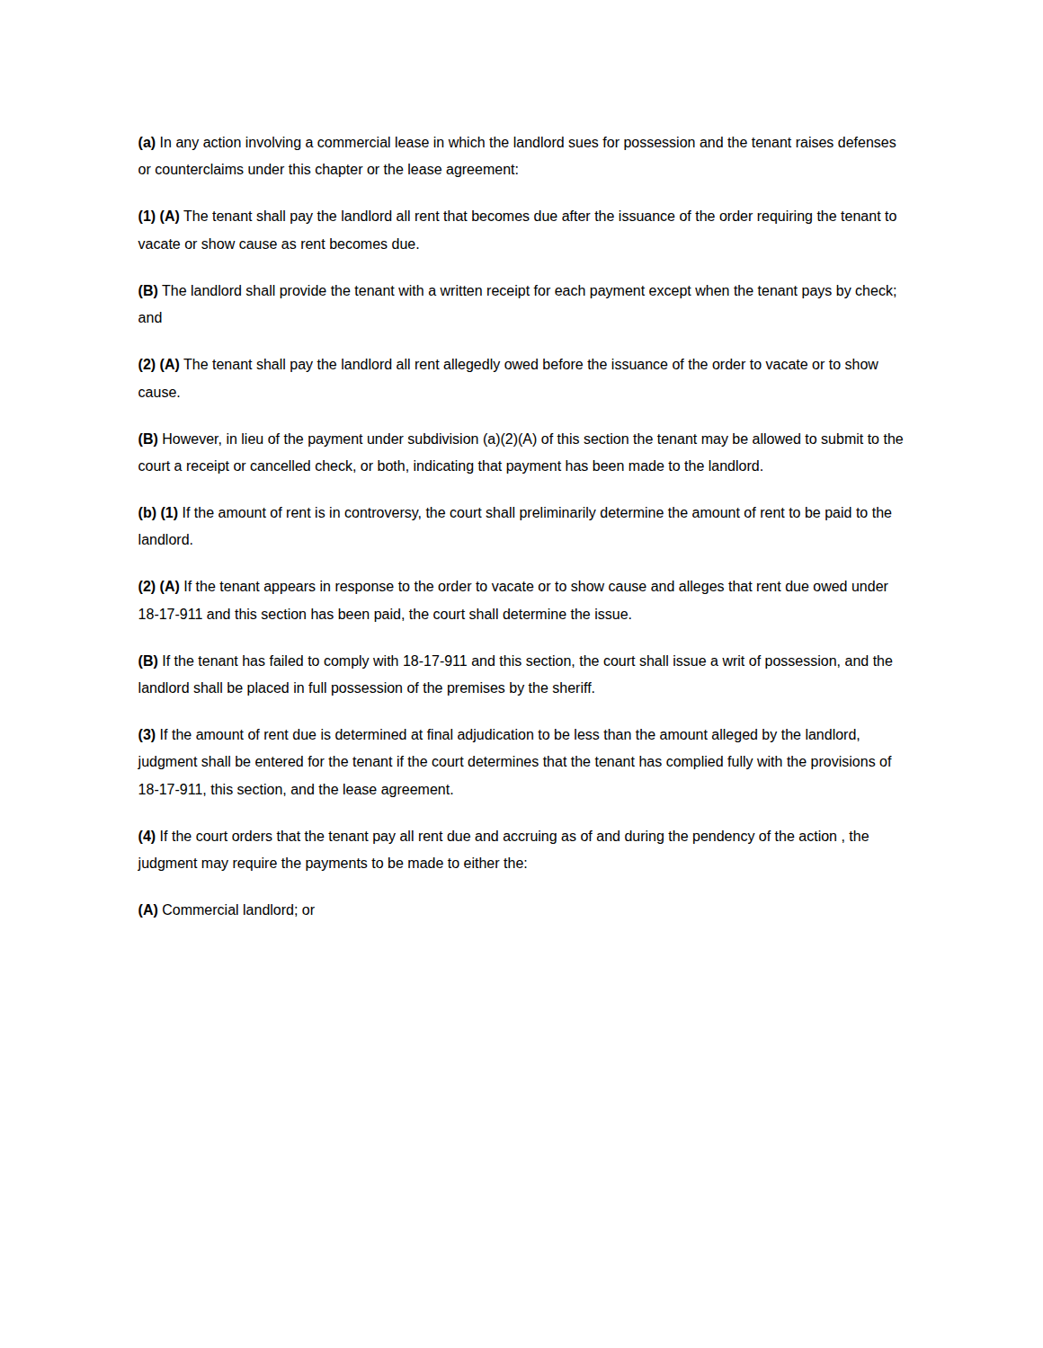(a) In any action involving a commercial lease in which the landlord sues for possession and the tenant raises defenses or counterclaims under this chapter or the lease agreement:
(1) (A) The tenant shall pay the landlord all rent that becomes due after the issuance of the order requiring the tenant to vacate or show cause as rent becomes due.
(B) The landlord shall provide the tenant with a written receipt for each payment except when the tenant pays by check; and
(2) (A) The tenant shall pay the landlord all rent allegedly owed before the issuance of the order to vacate or to show cause.
(B) However, in lieu of the payment under subdivision (a)(2)(A) of this section the tenant may be allowed to submit to the court a receipt or cancelled check, or both, indicating that payment has been made to the landlord.
(b) (1) If the amount of rent is in controversy, the court shall preliminarily determine the amount of rent to be paid to the landlord.
(2) (A) If the tenant appears in response to the order to vacate or to show cause and alleges that rent due owed under 18-17-911 and this section has been paid, the court shall determine the issue.
(B) If the tenant has failed to comply with 18-17-911 and this section, the court shall issue a writ of possession, and the landlord shall be placed in full possession of the premises by the sheriff.
(3) If the amount of rent due is determined at final adjudication to be less than the amount alleged by the landlord, judgment shall be entered for the tenant if the court determines that the tenant has complied fully with the provisions of 18-17-911, this section, and the lease agreement.
(4) If the court orders that the tenant pay all rent due and accruing as of and during the pendency of the action , the judgment may require the payments to be made to either the:
(A) Commercial landlord; or